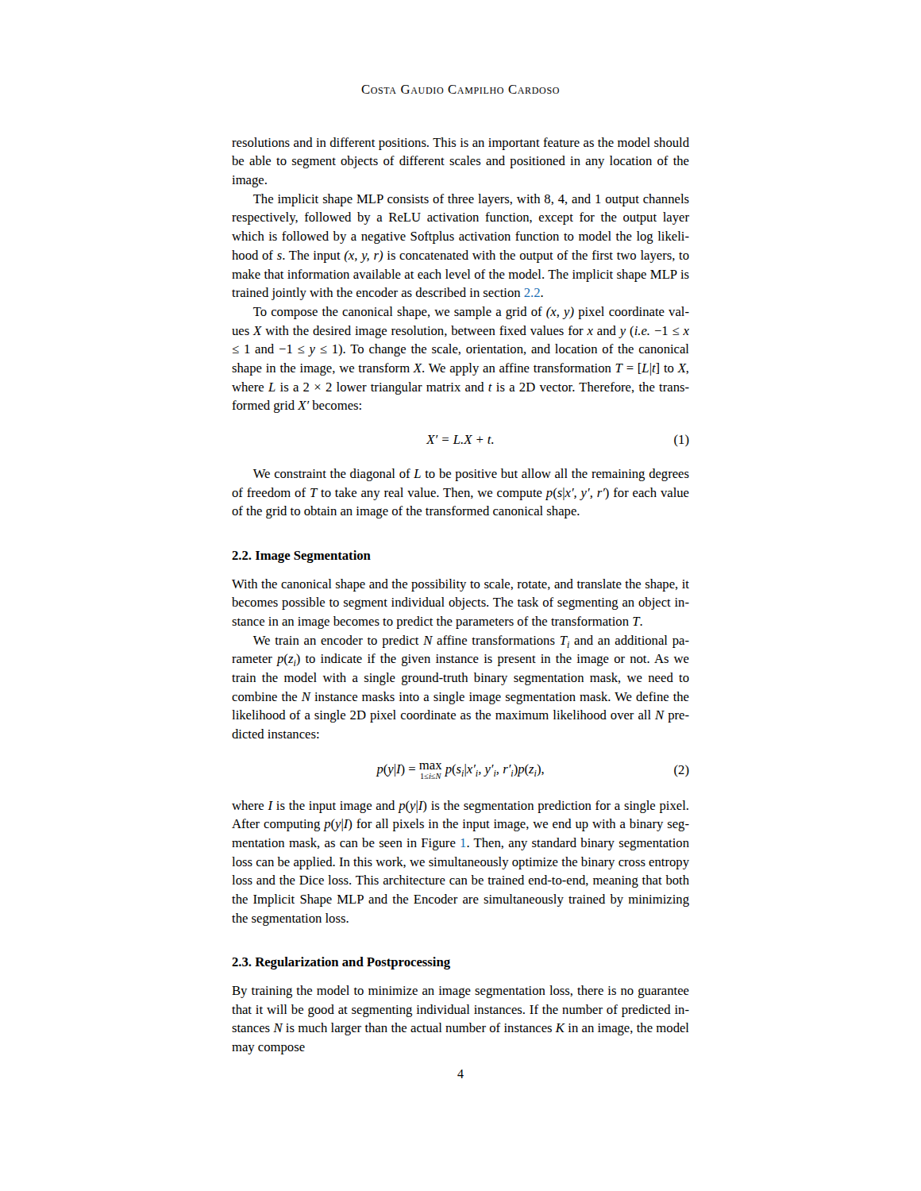Costa Gaudio Campilho Cardoso
resolutions and in different positions. This is an important feature as the model should be able to segment objects of different scales and positioned in any location of the image.
The implicit shape MLP consists of three layers, with 8, 4, and 1 output channels respectively, followed by a ReLU activation function, except for the output layer which is followed by a negative Softplus activation function to model the log likelihood of s. The input (x, y, r) is concatenated with the output of the first two layers, to make that information available at each level of the model. The implicit shape MLP is trained jointly with the encoder as described in section 2.2.
To compose the canonical shape, we sample a grid of (x, y) pixel coordinate values X with the desired image resolution, between fixed values for x and y (i.e. −1 ≤ x ≤ 1 and −1 ≤ y ≤ 1). To change the scale, orientation, and location of the canonical shape in the image, we transform X. We apply an affine transformation T = [L|t] to X, where L is a 2 × 2 lower triangular matrix and t is a 2D vector. Therefore, the transformed grid X′ becomes:
X′ = L.X + t. (1)
We constraint the diagonal of L to be positive but allow all the remaining degrees of freedom of T to take any real value. Then, we compute p(s|x′, y′, r′) for each value of the grid to obtain an image of the transformed canonical shape.
2.2. Image Segmentation
With the canonical shape and the possibility to scale, rotate, and translate the shape, it becomes possible to segment individual objects. The task of segmenting an object instance in an image becomes to predict the parameters of the transformation T.
We train an encoder to predict N affine transformations Ti and an additional parameter p(zi) to indicate if the given instance is present in the image or not. As we train the model with a single ground-truth binary segmentation mask, we need to combine the N instance masks into a single image segmentation mask. We define the likelihood of a single 2D pixel coordinate as the maximum likelihood over all N predicted instances:
p(y|I) = max 1≤i≤N p(si|x′i, y′i, r′i)p(zi), (2)
where I is the input image and p(y|I) is the segmentation prediction for a single pixel. After computing p(y|I) for all pixels in the input image, we end up with a binary segmentation mask, as can be seen in Figure 1. Then, any standard binary segmentation loss can be applied. In this work, we simultaneously optimize the binary cross entropy loss and the Dice loss. This architecture can be trained end-to-end, meaning that both the Implicit Shape MLP and the Encoder are simultaneously trained by minimizing the segmentation loss.
2.3. Regularization and Postprocessing
By training the model to minimize an image segmentation loss, there is no guarantee that it will be good at segmenting individual instances. If the number of predicted instances N is much larger than the actual number of instances K in an image, the model may compose
4